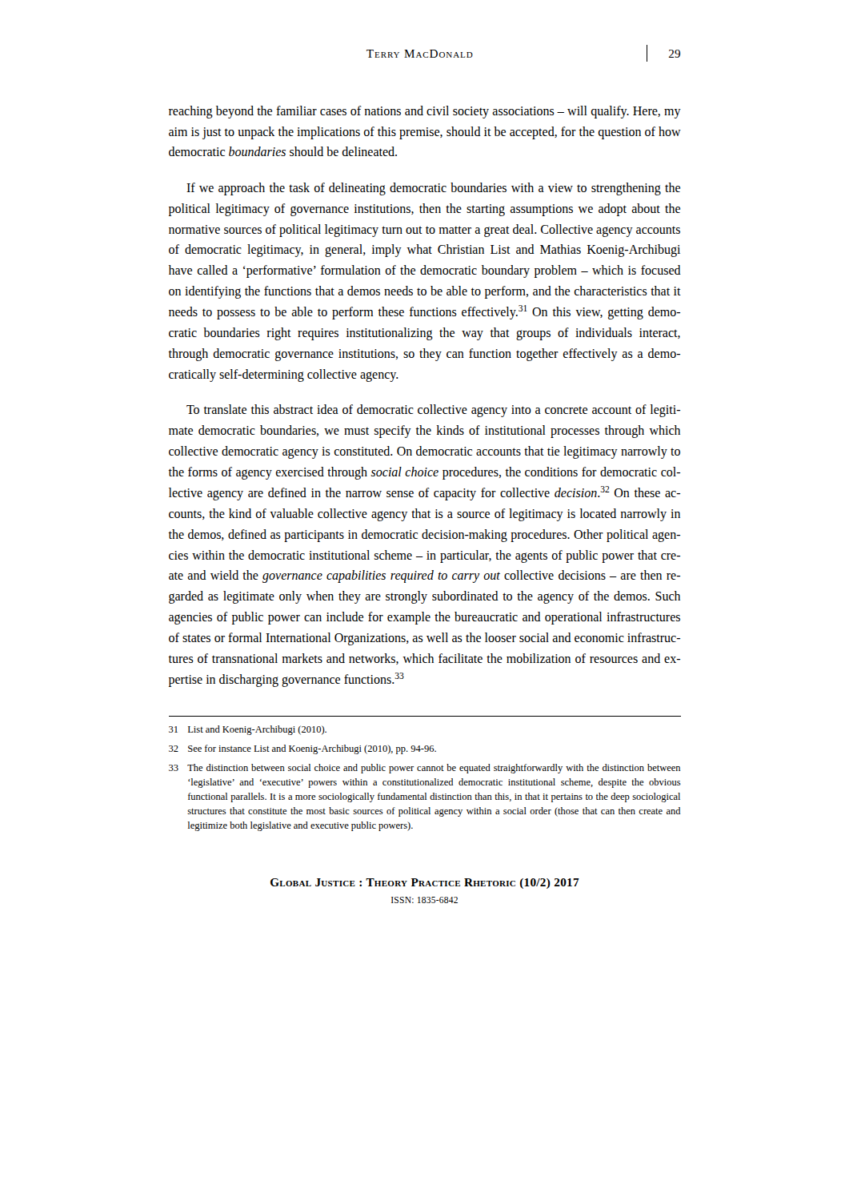Terry MacDonald 29
reaching beyond the familiar cases of nations and civil society associations – will qualify. Here, my aim is just to unpack the implications of this premise, should it be accepted, for the question of how democratic boundaries should be delineated.
If we approach the task of delineating democratic boundaries with a view to strengthening the political legitimacy of governance institutions, then the starting assumptions we adopt about the normative sources of political legitimacy turn out to matter a great deal. Collective agency accounts of democratic legitimacy, in general, imply what Christian List and Mathias Koenig-Archibugi have called a ‘performative’ formulation of the democratic boundary problem – which is focused on identifying the functions that a demos needs to be able to perform, and the characteristics that it needs to possess to be able to perform these functions effectively.31 On this view, getting democratic boundaries right requires institutionalizing the way that groups of individuals interact, through democratic governance institutions, so they can function together effectively as a democratically self-determining collective agency.
To translate this abstract idea of democratic collective agency into a concrete account of legitimate democratic boundaries, we must specify the kinds of institutional processes through which collective democratic agency is constituted. On democratic accounts that tie legitimacy narrowly to the forms of agency exercised through social choice procedures, the conditions for democratic collective agency are defined in the narrow sense of capacity for collective decision.32 On these accounts, the kind of valuable collective agency that is a source of legitimacy is located narrowly in the demos, defined as participants in democratic decision-making procedures. Other political agencies within the democratic institutional scheme – in particular, the agents of public power that create and wield the governance capabilities required to carry out collective decisions – are then regarded as legitimate only when they are strongly subordinated to the agency of the demos. Such agencies of public power can include for example the bureaucratic and operational infrastructures of states or formal International Organizations, as well as the looser social and economic infrastructures of transnational markets and networks, which facilitate the mobilization of resources and expertise in discharging governance functions.33
31 List and Koenig-Archibugi (2010).
32 See for instance List and Koenig-Archibugi (2010), pp. 94-96.
33 The distinction between social choice and public power cannot be equated straightforwardly with the distinction between ‘legislative’ and ‘executive’ powers within a constitutionalized democratic institutional scheme, despite the obvious functional parallels. It is a more sociologically fundamental distinction than this, in that it pertains to the deep sociological structures that constitute the most basic sources of political agency within a social order (those that can then create and legitimize both legislative and executive public powers).
Global Justice : Theory Practice Rhetoric (10/2) 2017
ISSN: 1835-6842